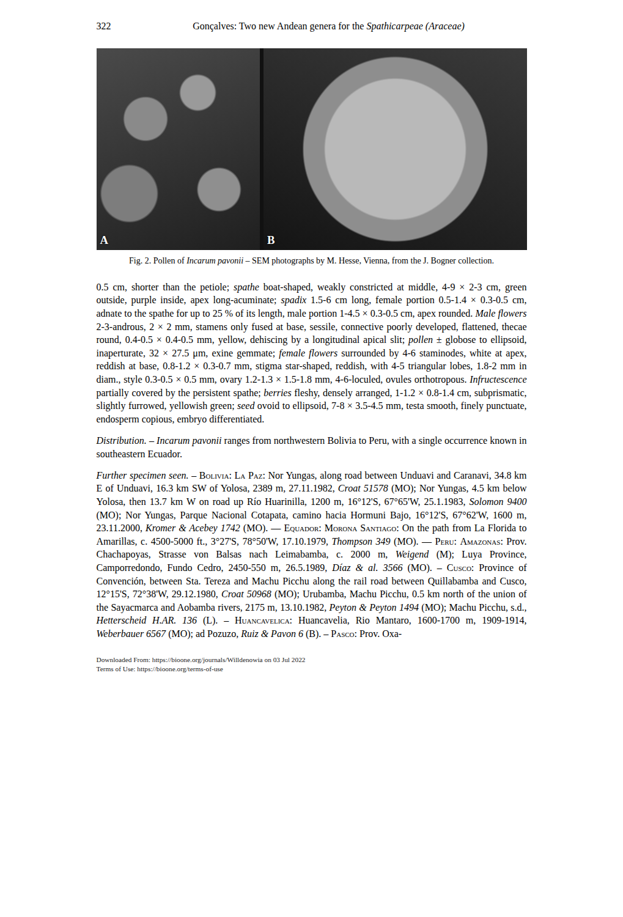322
Gonçalves: Two new Andean genera for the Spathicarpeae (Araceae)
A
B
Fig. 2. Pollen of Incarum pavonii – SEM photographs by M. Hesse, Vienna, from the J. Bogner collection.
0.5 cm, shorter than the petiole; spathe boat-shaped, weakly constricted at middle, 4-9 × 2-3 cm, green outside, purple inside, apex long-acuminate; spadix 1.5-6 cm long, female portion 0.5-1.4 × 0.3-0.5 cm, adnate to the spathe for up to 25 % of its length, male portion 1-4.5 × 0.3-0.5 cm, apex rounded. Male flowers 2-3-androus, 2 × 2 mm, stamens only fused at base, sessile, connective poorly developed, flattened, thecae round, 0.4-0.5 × 0.4-0.5 mm, yellow, dehiscing by a longitudinal apical slit; pollen ± globose to ellipsoid, inaperturate, 32 × 27.5 μm, exine gemmate; female flowers surrounded by 4-6 staminodes, white at apex, reddish at base, 0.8-1.2 × 0.3-0.7 mm, stigma star-shaped, reddish, with 4-5 triangular lobes, 1.8-2 mm in diam., style 0.3-0.5 × 0.5 mm, ovary 1.2-1.3 × 1.5-1.8 mm, 4-6-loculed, ovules orthotropous. Infructescence partially covered by the persistent spathe; berries fleshy, densely arranged, 1-1.2 × 0.8-1.4 cm, subprismatic, slightly furrowed, yellowish green; seed ovoid to ellipsoid, 7-8 × 3.5-4.5 mm, testa smooth, finely punctuate, endosperm copious, embryo differentiated.
Distribution. – Incarum pavonii ranges from northwestern Bolivia to Peru, with a single occurrence known in southeastern Ecuador.
Further specimen seen. – Bolivia: La Paz: Nor Yungas, along road between Unduavi and Caranavi, 34.8 km E of Unduavi, 16.3 km SW of Yolosa, 2389 m, 27.11.1982, Croat 51578 (MO); Nor Yungas, 4.5 km below Yolosa, then 13.7 km W on road up Río Huarinilla, 1200 m, 16°12'S, 67°65'W, 25.1.1983, Solomon 9400 (MO); Nor Yungas, Parque Nacional Cotapata, camino hacia Hormuni Bajo, 16°12'S, 67°62'W, 1600 m, 23.11.2000, Kromer & Acebey 1742 (MO). — Equador: Morona Santiago: On the path from La Florida to Amarillas, c. 4500-5000 ft., 3°27'S, 78°50'W, 17.10.1979, Thompson 349 (MO). — Peru: Amazonas: Prov. Chachapoyas, Strasse von Balsas nach Leimabamba, c. 2000 m, Weigend (M); Luya Province, Camporredondo, Fundo Cedro, 2450-550 m, 26.5.1989, Díaz & al. 3566 (MO). – Cusco: Province of Convención, between Sta. Tereza and Machu Picchu along the rail road between Quillabamba and Cusco, 12°15'S, 72°38'W, 29.12.1980, Croat 50968 (MO); Urubamba, Machu Picchu, 0.5 km north of the union of the Sayacmarca and Aobamba rivers, 2175 m, 13.10.1982, Peyton & Peyton 1494 (MO); Machu Picchu, s.d., Hetterscheid H.AR. 136 (L). – Huancavelica: Huancavelia, Rio Mantaro, 1600-1700 m, 1909-1914, Weberbauer 6567 (MO); ad Pozuzo, Ruiz & Pavon 6 (B). – Pasco: Prov. Oxa-
Downloaded From: https://bioone.org/journals/Willdenowia on 03 Jul 2022
Terms of Use: https://bioone.org/terms-of-use